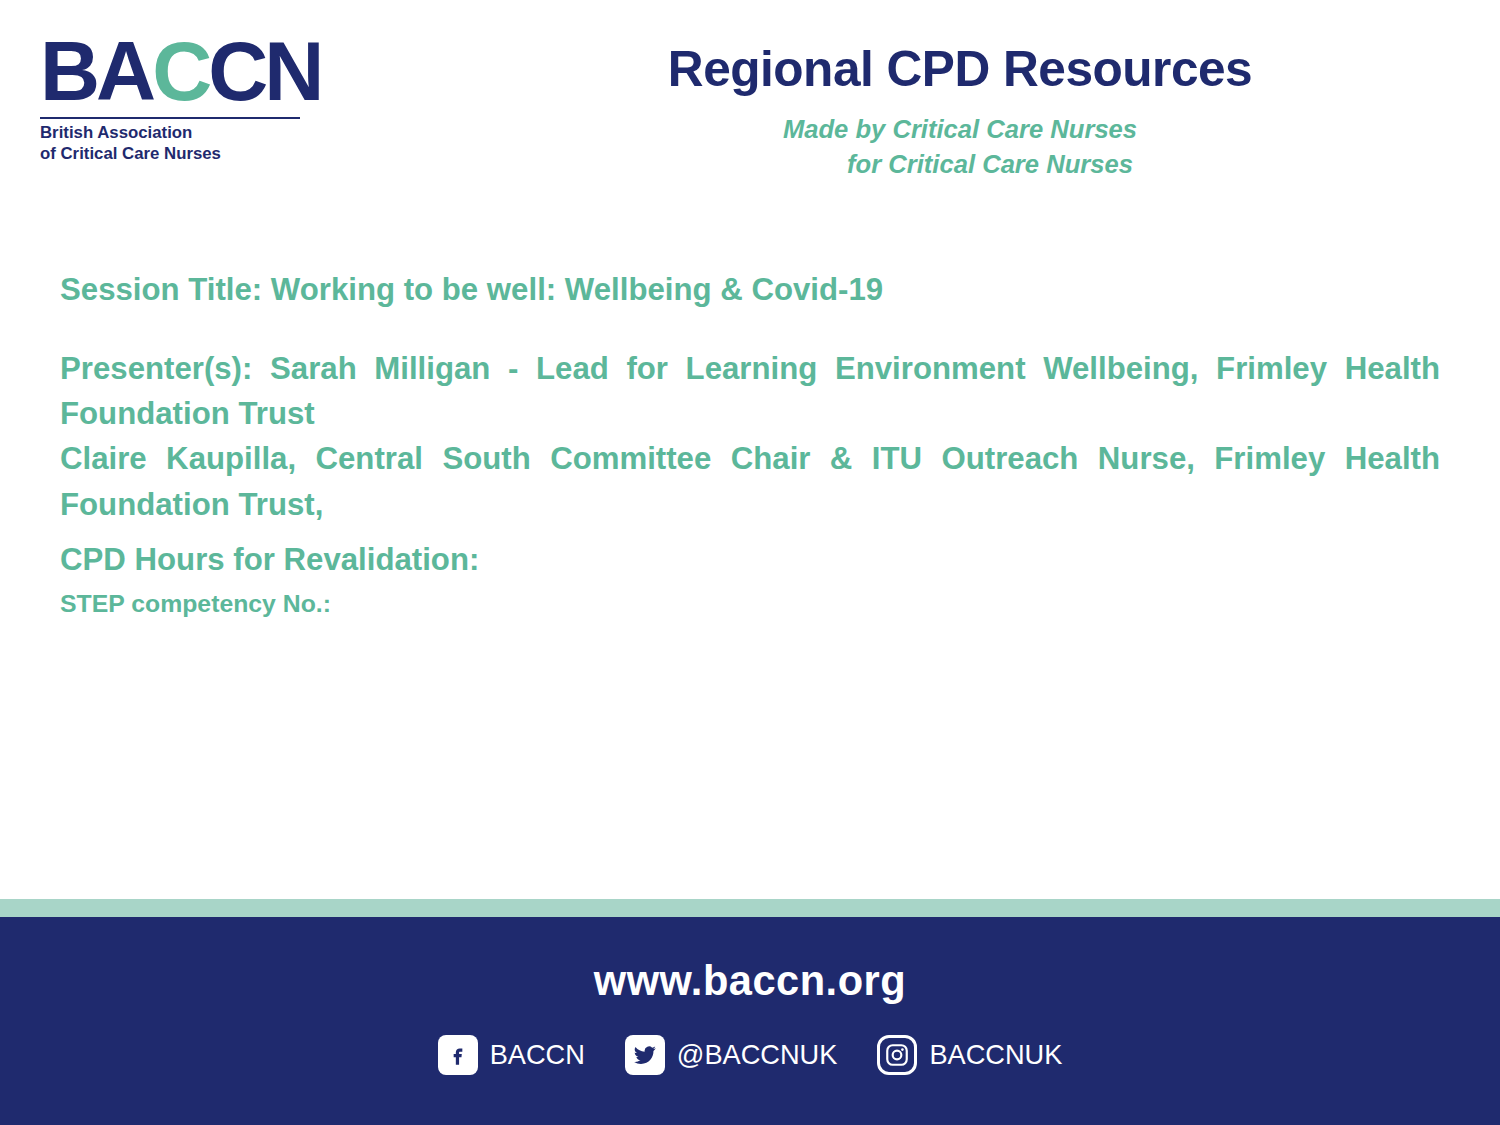BACCN
British Association
of Critical Care Nurses
Regional CPD Resources
Made by Critical Care Nurses for Critical Care Nurses
Session Title: Working to be well: Wellbeing & Covid-19
Presenter(s): Sarah Milligan - Lead for Learning Environment Wellbeing, Frimley Health Foundation Trust
Claire Kaupilla, Central South Committee Chair & ITU Outreach Nurse, Frimley Health Foundation Trust,
CPD Hours for Revalidation:
STEP competency No.:
www.baccn.org
BACCN @BACCNUK BACCNUK